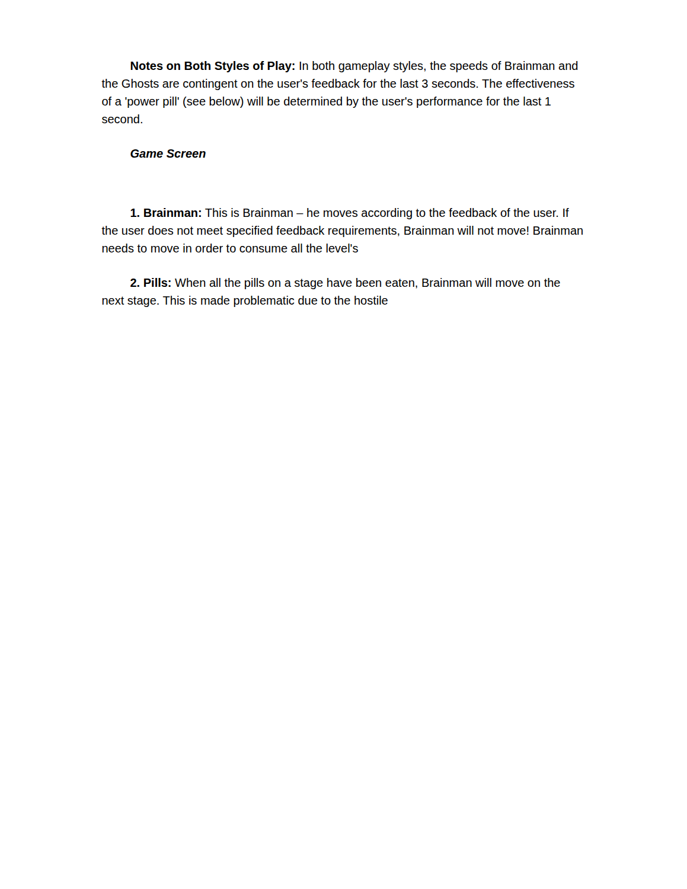Notes on Both Styles of Play: In both gameplay styles, the speeds of Brainman and the Ghosts are contingent on the user's feedback for the last 3 seconds. The effectiveness of a 'power pill' (see below) will be determined by the user's performance for the last 1 second.
Game Screen
1. Brainman: This is Brainman – he moves according to the feedback of the user. If the user does not meet specified feedback requirements, Brainman will not move! Brainman needs to move in order to consume all the level's
2. Pills: When all the pills on a stage have been eaten, Brainman will move on the next stage. This is made problematic due to the hostile